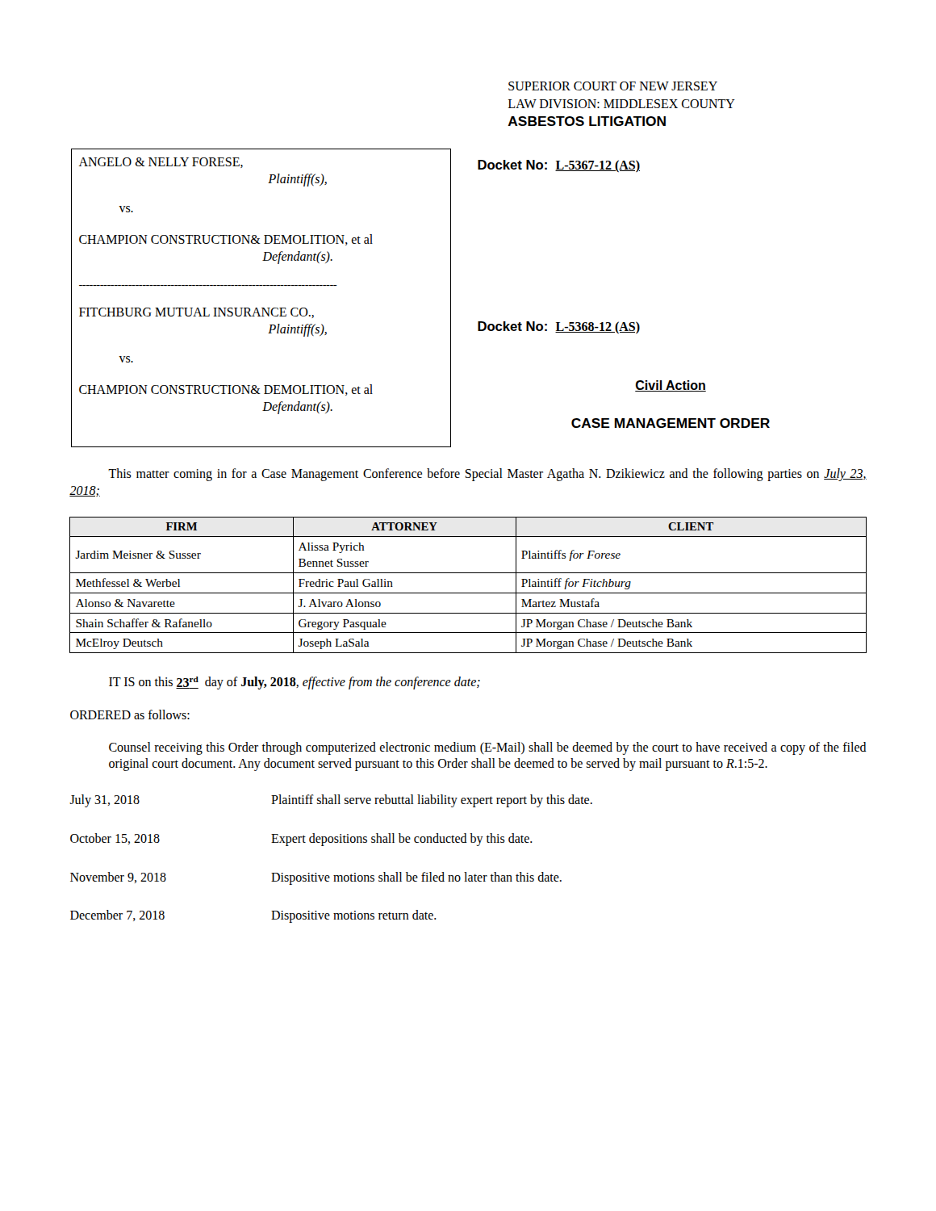SUPERIOR COURT OF NEW JERSEY
LAW DIVISION: MIDDLESEX COUNTY
ASBESTOS LITIGATION
| ANGELO & NELLY FORESE, Plaintiff(s), vs. CHAMPION CONSTRUCTION& DEMOLITION, et al Defendant(s). ------------------------------------------------------------------------- FITCHBURG MUTUAL INSURANCE CO., Plaintiff(s), vs. CHAMPION CONSTRUCTION& DEMOLITION, et al Defendant(s). | Docket No: L-5367-12 (AS) Docket No: L-5368-12 (AS) Civil Action CASE MANAGEMENT ORDER |
This matter coming in for a Case Management Conference before Special Master Agatha N. Dzikiewicz and the following parties on July 23, 2018;
| FIRM | ATTORNEY | CLIENT |
| --- | --- | --- |
| Jardim Meisner & Susser | Alissa Pyrich Bennet Susser | Plaintiffs for Forese |
| Methfessel & Werbel | Fredric Paul Gallin | Plaintiff for Fitchburg |
| Alonso & Navarette | J. Alvaro Alonso | Martez Mustafa |
| Shain Schaffer & Rafanello | Gregory Pasquale | JP Morgan Chase / Deutsche Bank |
| McElroy Deutsch | Joseph LaSala | JP Morgan Chase / Deutsche Bank |
IT IS on this 23rd day of July, 2018, effective from the conference date;
ORDERED as follows:
Counsel receiving this Order through computerized electronic medium (E-Mail) shall be deemed by the court to have received a copy of the filed original court document. Any document served pursuant to this Order shall be deemed to be served by mail pursuant to R.1:5-2.
| July 31, 2018 | Plaintiff shall serve rebuttal liability expert report by this date. |
| October 15, 2018 | Expert depositions shall be conducted by this date. |
| November 9, 2018 | Dispositive motions shall be filed no later than this date. |
| December 7, 2018 | Dispositive motions return date. |